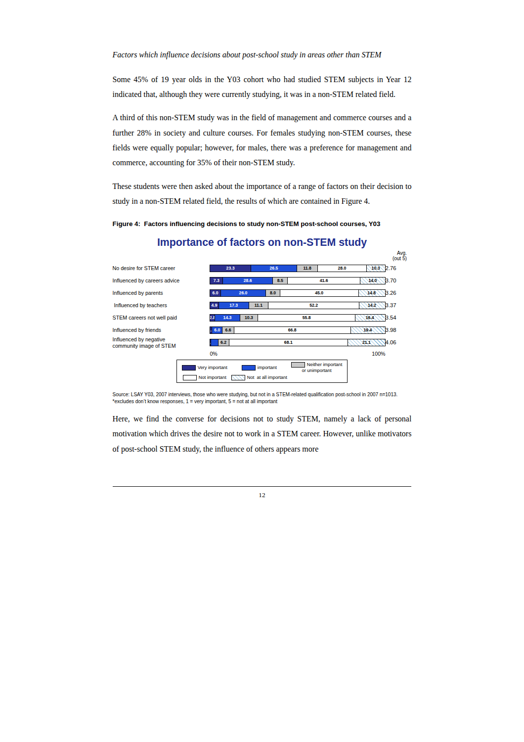Factors which influence decisions about post-school study in areas other than STEM
Some 45% of 19 year olds in the Y03 cohort who had studied STEM subjects in Year 12 indicated that, although they were currently studying, it was in a non-STEM related field.
A third of this non-STEM study was in the field of management and commerce courses and a further 28% in society and culture courses. For females studying non-STEM courses, these fields were equally popular; however, for males, there was a preference for management and commerce, accounting for 35% of their non-STEM study.
These students were then asked about the importance of a range of factors on their decision to study in a non-STEM related field, the results of which are contained in Figure 4.
Figure 4: Factors influencing decisions to study non-STEM post-school courses, Y03
Importance of factors on non-STEM study
Avg.
(out 5)
| No desire for STEM career | 23.3 26.5 11.8 28.0 10.3 | 2.76 |
| Influenced by careers advice | 7.3 28.6 8.5 41.6 14.0 | 3.70 |
| Influenced by parents | 6.0 26.0 8.0 45.0 14.8 | 3.26 |
| Influenced by teachers | 4.9 17.3 11.1 52.2 14.2 | 3.37 |
| STEM careers not well paid | 2.8 14.3 10.3 55.8 16.4 | 3.54 |
| Influenced by friends | 1.1 6.0 6.6 66.8 19.4 | 3.98 |
| Influenced by negative community image of STEM | 0.4 6.2 68.1 21.1 | 4.06 |
| | / 0% / 100% / | |
| Very important | important | Neither important or unimportant |
| Not important | Not at all important | |
Source: LSAY Y03, 2007 interviews, those who were studying, but not in a STEM-related qualification post-school in 2007 n=1013.
*excludes don’t know responses, 1 = very important, 5 = not at all important
Here, we find the converse for decisions not to study STEM, namely a lack of personal motivation which drives the desire not to work in a STEM career. However, unlike motivators of post-school STEM study, the influence of others appears more
12